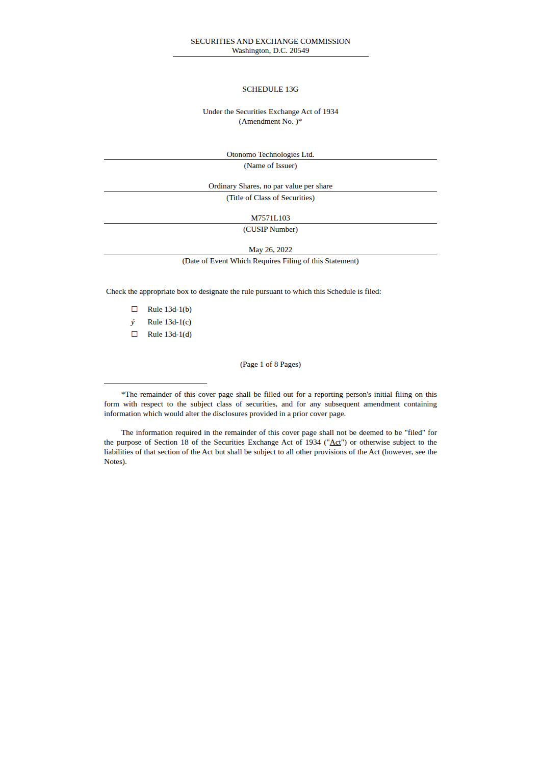SECURITIES AND EXCHANGE COMMISSION
Washington, D.C. 20549
SCHEDULE 13G
Under the Securities Exchange Act of 1934
(Amendment No. )*
Otonomo Technologies Ltd.
(Name of Issuer)
Ordinary Shares, no par value per share
(Title of Class of Securities)
M7571L103
(CUSIP Number)
May 26, 2022
(Date of Event Which Requires Filing of this Statement)
Check the appropriate box to designate the rule pursuant to which this Schedule is filed:
☐Rule 13d-1(b)
ýRule 13d-1(c)
☐Rule 13d-1(d)
(Page 1 of 8 Pages)
*The remainder of this cover page shall be filled out for a reporting person's initial filing on this form with respect to the subject class of securities, and for any subsequent amendment containing information which would alter the disclosures provided in a prior cover page.
The information required in the remainder of this cover page shall not be deemed to be "filed" for the purpose of Section 18 of the Securities Exchange Act of 1934 ("Act") or otherwise subject to the liabilities of that section of the Act but shall be subject to all other provisions of the Act (however, see the Notes).